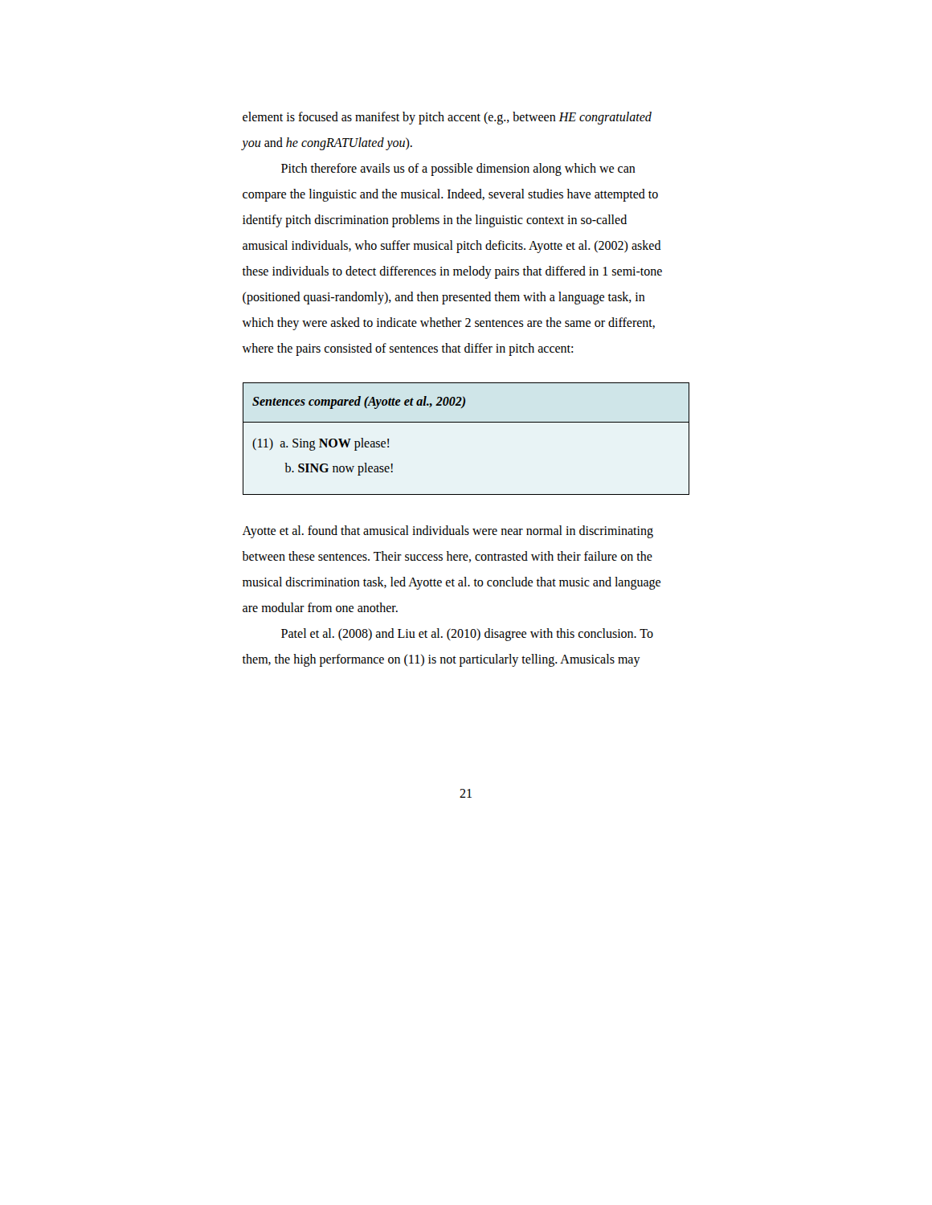element is focused as manifest by pitch accent (e.g., between HE congratulated
you and he congRATUlated you).
Pitch therefore avails us of a possible dimension along which we can
compare the linguistic and the musical. Indeed, several studies have attempted to
identify pitch discrimination problems in the linguistic context in so-called
amusical individuals, who suffer musical pitch deficits. Ayotte et al. (2002) asked
these individuals to detect differences in melody pairs that differed in 1 semi-tone
(positioned quasi-randomly), and then presented them with a language task, in
which they were asked to indicate whether 2 sentences are the same or different,
where the pairs consisted of sentences that differ in pitch accent:
Sentences compared (Ayotte et al., 2002)
(11) a. Sing NOW please!
b. SING now please!
Ayotte et al. found that amusical individuals were near normal in discriminating
between these sentences. Their success here, contrasted with their failure on the
musical discrimination task, led Ayotte et al. to conclude that music and language
are modular from one another.
Patel et al. (2008) and Liu et al. (2010) disagree with this conclusion. To
them, the high performance on (11) is not particularly telling. Amusicals may
21